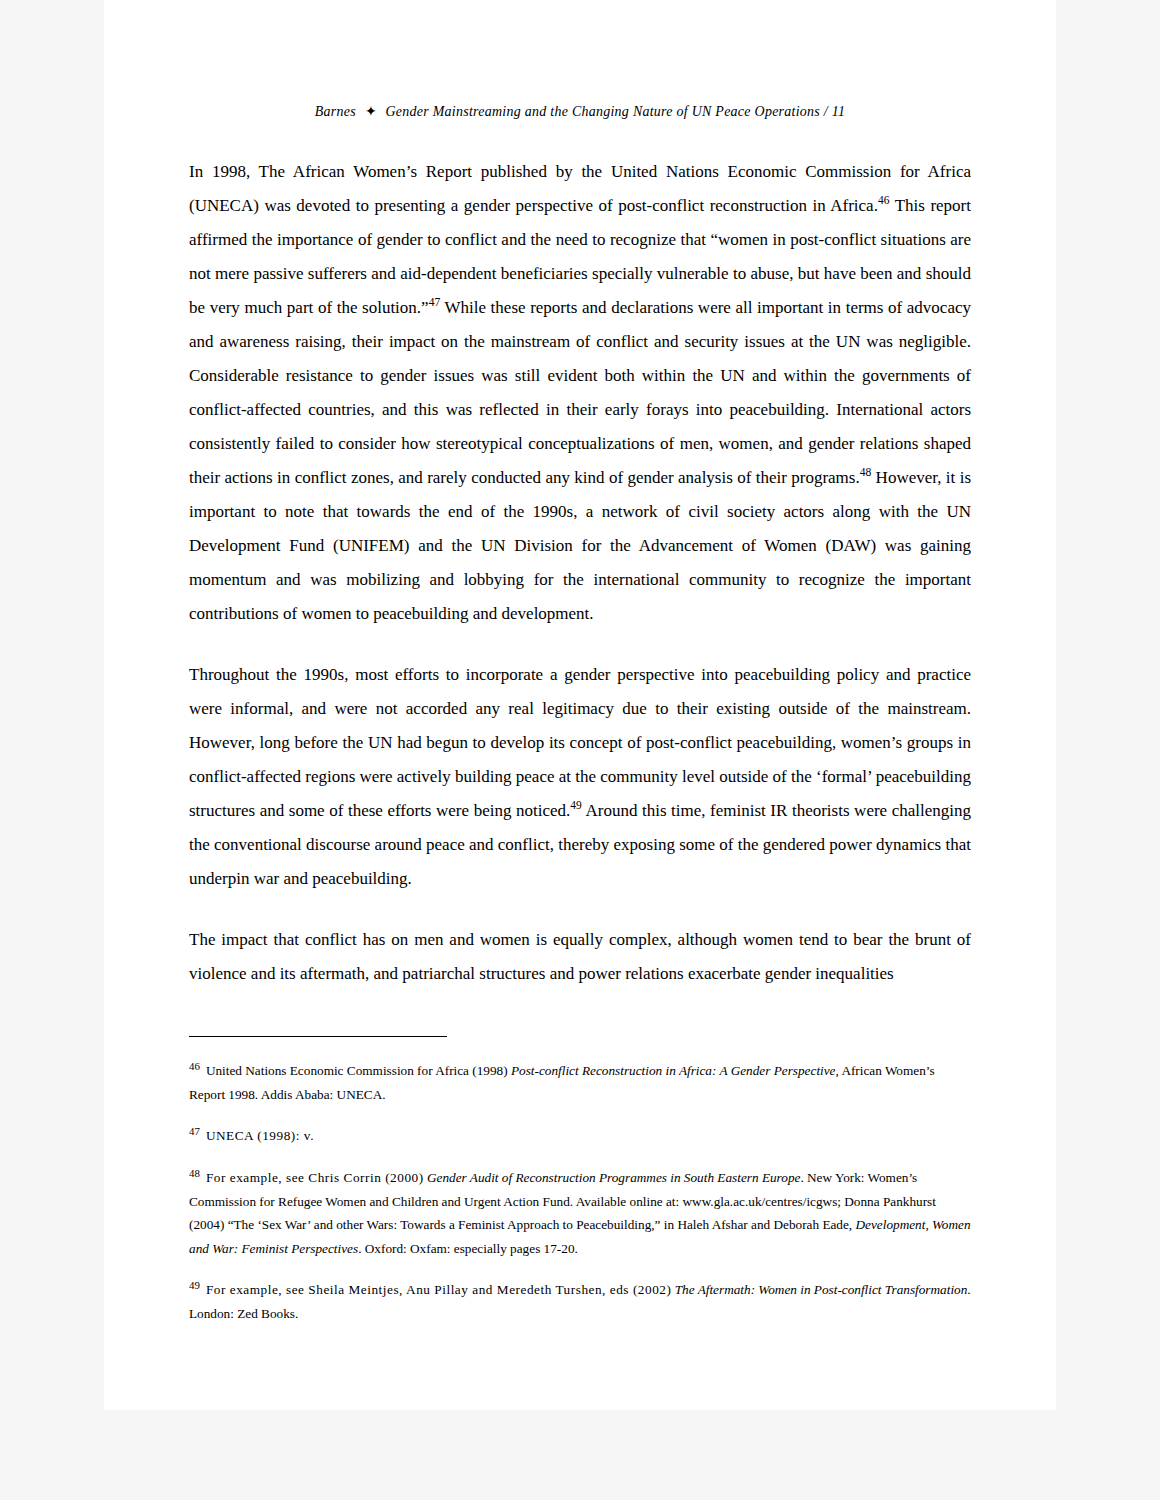Barnes ✦ Gender Mainstreaming and the Changing Nature of UN Peace Operations / 11
In 1998, The African Women’s Report published by the United Nations Economic Commission for Africa (UNECA) was devoted to presenting a gender perspective of post-conflict reconstruction in Africa.46 This report affirmed the importance of gender to conflict and the need to recognize that “women in post-conflict situations are not mere passive sufferers and aid-dependent beneficiaries specially vulnerable to abuse, but have been and should be very much part of the solution.”47 While these reports and declarations were all important in terms of advocacy and awareness raising, their impact on the mainstream of conflict and security issues at the UN was negligible. Considerable resistance to gender issues was still evident both within the UN and within the governments of conflict-affected countries, and this was reflected in their early forays into peacebuilding. International actors consistently failed to consider how stereotypical conceptualizations of men, women, and gender relations shaped their actions in conflict zones, and rarely conducted any kind of gender analysis of their programs.48 However, it is important to note that towards the end of the 1990s, a network of civil society actors along with the UN Development Fund (UNIFEM) and the UN Division for the Advancement of Women (DAW) was gaining momentum and was mobilizing and lobbying for the international community to recognize the important contributions of women to peacebuilding and development.
Throughout the 1990s, most efforts to incorporate a gender perspective into peacebuilding policy and practice were informal, and were not accorded any real legitimacy due to their existing outside of the mainstream. However, long before the UN had begun to develop its concept of post-conflict peacebuilding, women’s groups in conflict-affected regions were actively building peace at the community level outside of the ‘formal’ peacebuilding structures and some of these efforts were being noticed.49 Around this time, feminist IR theorists were challenging the conventional discourse around peace and conflict, thereby exposing some of the gendered power dynamics that underpin war and peacebuilding.
The impact that conflict has on men and women is equally complex, although women tend to bear the brunt of violence and its aftermath, and patriarchal structures and power relations exacerbate gender inequalities
46 United Nations Economic Commission for Africa (1998) Post-conflict Reconstruction in Africa: A Gender Perspective, African Women’s Report 1998. Addis Ababa: UNECA.
47 UNECA (1998): v.
48 For example, see Chris Corrin (2000) Gender Audit of Reconstruction Programmes in South Eastern Europe. New York: Women’s Commission for Refugee Women and Children and Urgent Action Fund. Available online at: www.gla.ac.uk/centres/icgws; Donna Pankhurst (2004) “The ‘Sex War’ and other Wars: Towards a Feminist Approach to Peacebuilding,” in Haleh Afshar and Deborah Eade, Development, Women and War: Feminist Perspectives. Oxford: Oxfam: especially pages 17-20.
49 For example, see Sheila Meintjes, Anu Pillay and Meredeth Turshen, eds (2002) The Aftermath: Women in Post-conflict Transformation. London: Zed Books.